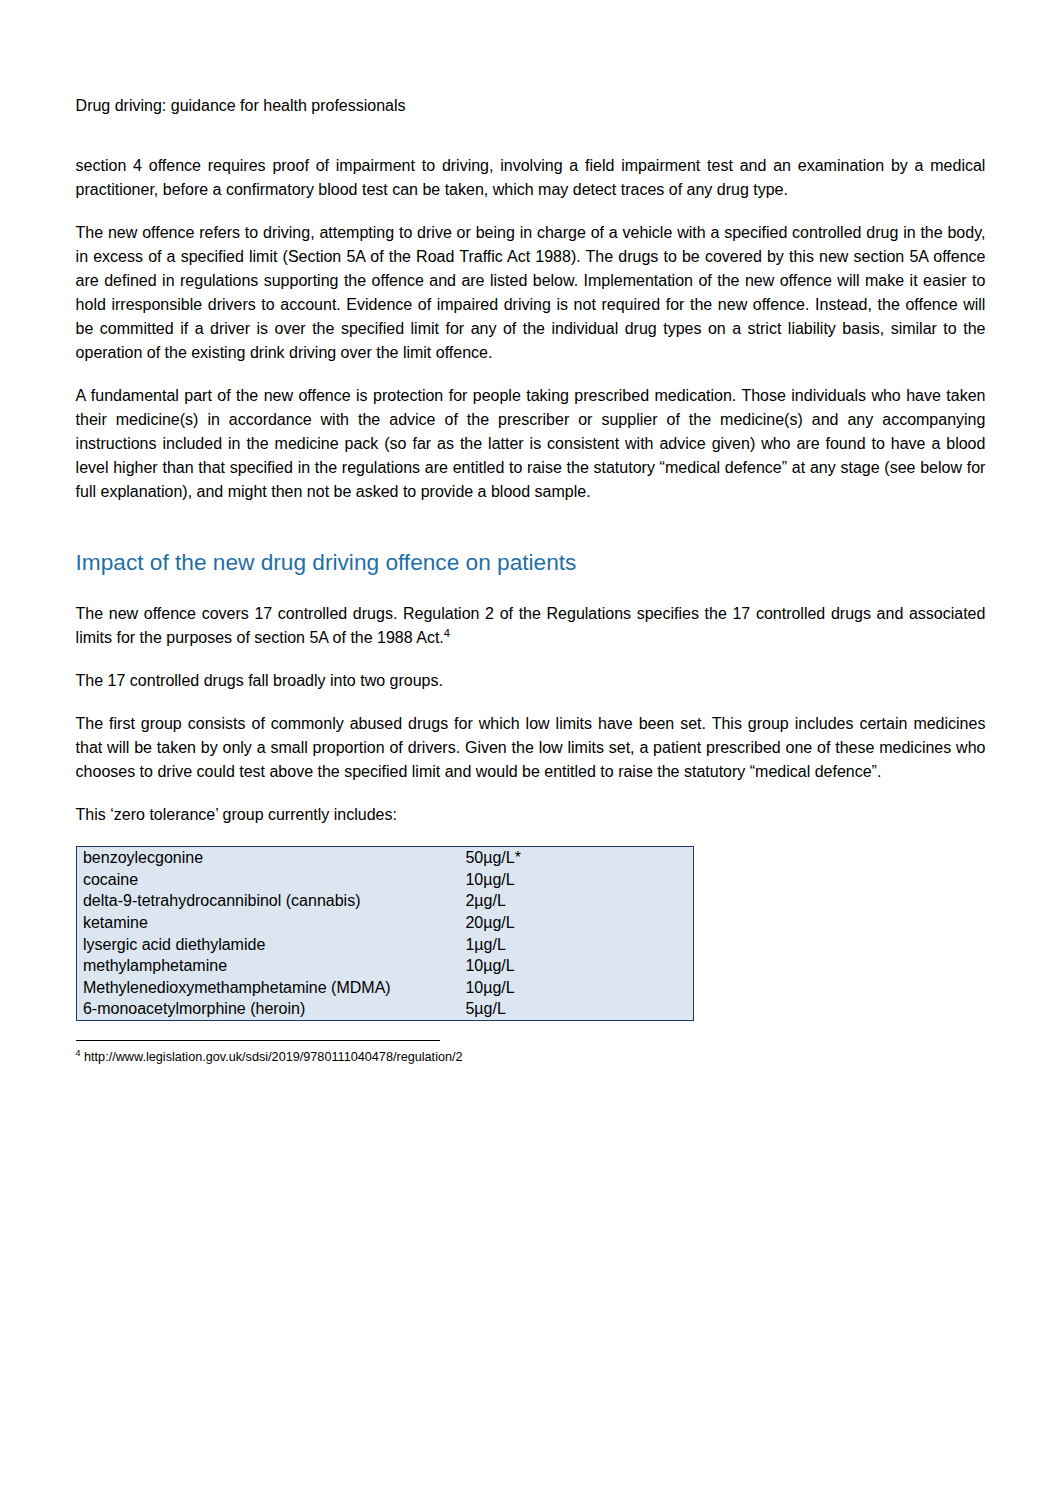Drug driving: guidance for health professionals
section 4 offence requires proof of impairment to driving, involving a field impairment test and an examination by a medical practitioner, before a confirmatory blood test can be taken, which may detect traces of any drug type.
The new offence refers to driving, attempting to drive or being in charge of a vehicle with a specified controlled drug in the body, in excess of a specified limit (Section 5A of the Road Traffic Act 1988). The drugs to be covered by this new section 5A offence are defined in regulations supporting the offence and are listed below. Implementation of the new offence will make it easier to hold irresponsible drivers to account. Evidence of impaired driving is not required for the new offence. Instead, the offence will be committed if a driver is over the specified limit for any of the individual drug types on a strict liability basis, similar to the operation of the existing drink driving over the limit offence.
A fundamental part of the new offence is protection for people taking prescribed medication. Those individuals who have taken their medicine(s) in accordance with the advice of the prescriber or supplier of the medicine(s) and any accompanying instructions included in the medicine pack (so far as the latter is consistent with advice given) who are found to have a blood level higher than that specified in the regulations are entitled to raise the statutory “medical defence” at any stage (see below for full explanation), and might then not be asked to provide a blood sample.
Impact of the new drug driving offence on patients
The new offence covers 17 controlled drugs. Regulation 2 of the Regulations specifies the 17 controlled drugs and associated limits for the purposes of section 5A of the 1988 Act.4
The 17 controlled drugs fall broadly into two groups.
The first group consists of commonly abused drugs for which low limits have been set. This group includes certain medicines that will be taken by only a small proportion of drivers. Given the low limits set, a patient prescribed one of these medicines who chooses to drive could test above the specified limit and would be entitled to raise the statutory “medical defence”.
This ‘zero tolerance’ group currently includes:
| benzoylecgonine | 50µg/L* |
| cocaine | 10µg/L |
| delta-9-tetrahydrocannibinol (cannabis) | 2µg/L |
| ketamine | 20µg/L |
| lysergic acid diethylamide | 1µg/L |
| methylamphetamine | 10µg/L |
| Methylenedioxymethamphetamine (MDMA) | 10µg/L |
| 6-monoacetylmorphine (heroin) | 5µg/L |
4 http://www.legislation.gov.uk/sdsi/2019/9780111040478/regulation/2